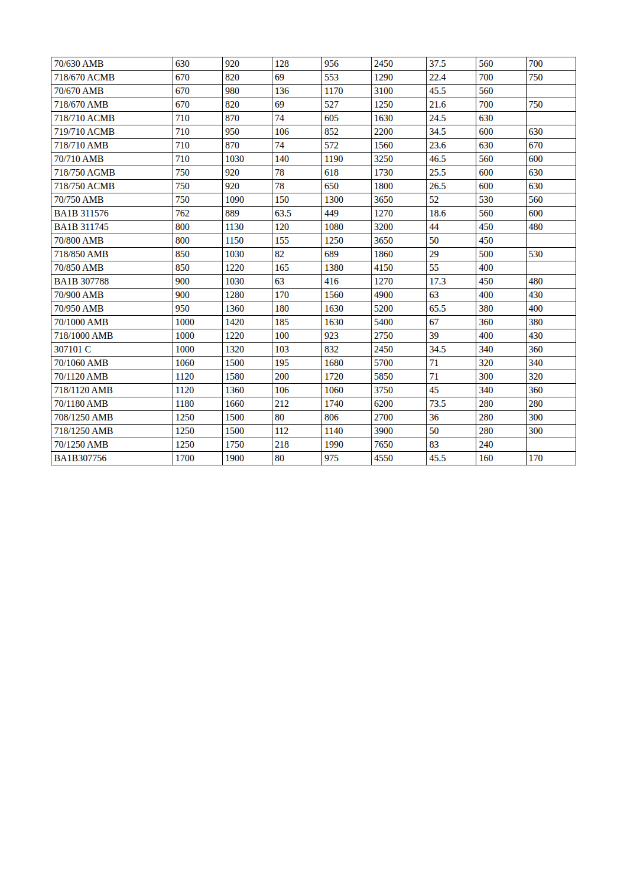| 70/630 AMB | 630 | 920 | 128 | 956 | 2450 | 37.5 | 560 | 700 |
| 718/670 ACMB | 670 | 820 | 69 | 553 | 1290 | 22.4 | 700 | 750 |
| 70/670 AMB | 670 | 980 | 136 | 1170 | 3100 | 45.5 | 560 | |
| 718/670 AMB | 670 | 820 | 69 | 527 | 1250 | 21.6 | 700 | 750 |
| 718/710 ACMB | 710 | 870 | 74 | 605 | 1630 | 24.5 | 630 | |
| 719/710 ACMB | 710 | 950 | 106 | 852 | 2200 | 34.5 | 600 | 630 |
| 718/710 AMB | 710 | 870 | 74 | 572 | 1560 | 23.6 | 630 | 670 |
| 70/710 AMB | 710 | 1030 | 140 | 1190 | 3250 | 46.5 | 560 | 600 |
| 718/750 AGMB | 750 | 920 | 78 | 618 | 1730 | 25.5 | 600 | 630 |
| 718/750 ACMB | 750 | 920 | 78 | 650 | 1800 | 26.5 | 600 | 630 |
| 70/750 AMB | 750 | 1090 | 150 | 1300 | 3650 | 52 | 530 | 560 |
| BA1B 311576 | 762 | 889 | 63.5 | 449 | 1270 | 18.6 | 560 | 600 |
| BA1B 311745 | 800 | 1130 | 120 | 1080 | 3200 | 44 | 450 | 480 |
| 70/800 AMB | 800 | 1150 | 155 | 1250 | 3650 | 50 | 450 | |
| 718/850 AMB | 850 | 1030 | 82 | 689 | 1860 | 29 | 500 | 530 |
| 70/850 AMB | 850 | 1220 | 165 | 1380 | 4150 | 55 | 400 | |
| BA1B 307788 | 900 | 1030 | 63 | 416 | 1270 | 17.3 | 450 | 480 |
| 70/900 AMB | 900 | 1280 | 170 | 1560 | 4900 | 63 | 400 | 430 |
| 70/950 AMB | 950 | 1360 | 180 | 1630 | 5200 | 65.5 | 380 | 400 |
| 70/1000 AMB | 1000 | 1420 | 185 | 1630 | 5400 | 67 | 360 | 380 |
| 718/1000 AMB | 1000 | 1220 | 100 | 923 | 2750 | 39 | 400 | 430 |
| 307101 C | 1000 | 1320 | 103 | 832 | 2450 | 34.5 | 340 | 360 |
| 70/1060 AMB | 1060 | 1500 | 195 | 1680 | 5700 | 71 | 320 | 340 |
| 70/1120 AMB | 1120 | 1580 | 200 | 1720 | 5850 | 71 | 300 | 320 |
| 718/1120 AMB | 1120 | 1360 | 106 | 1060 | 3750 | 45 | 340 | 360 |
| 70/1180 AMB | 1180 | 1660 | 212 | 1740 | 6200 | 73.5 | 280 | 280 |
| 708/1250 AMB | 1250 | 1500 | 80 | 806 | 2700 | 36 | 280 | 300 |
| 718/1250 AMB | 1250 | 1500 | 112 | 1140 | 3900 | 50 | 280 | 300 |
| 70/1250 AMB | 1250 | 1750 | 218 | 1990 | 7650 | 83 | 240 | |
| BA1B307756 | 1700 | 1900 | 80 | 975 | 4550 | 45.5 | 160 | 170 |